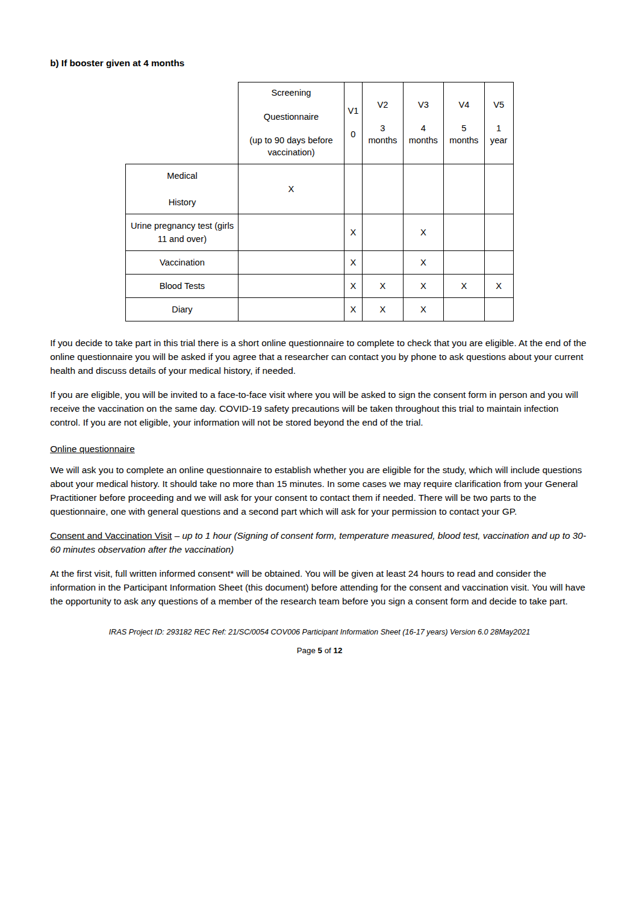b) If booster given at 4 months
| | Screening Questionnaire (up to 90 days before vaccination) | V1 0 | V2 3 months | V3 4 months | V4 5 months | V5 1 year |
| Medical History | X | | | | | |
| Urine pregnancy test (girls 11 and over) | | X | | X | | |
| Vaccination | | X | | X | | |
| Blood Tests | | X | X | X | X | X |
| Diary | | X | X | X | | |
If you decide to take part in this trial there is a short online questionnaire to complete to check that you are eligible. At the end of the online questionnaire you will be asked if you agree that a researcher can contact you by phone to ask questions about your current health and discuss details of your medical history, if needed.
If you are eligible, you will be invited to a face-to-face visit where you will be asked to sign the consent form in person and you will receive the vaccination on the same day. COVID-19 safety precautions will be taken throughout this trial to maintain infection control. If you are not eligible, your information will not be stored beyond the end of the trial.
Online questionnaire
We will ask you to complete an online questionnaire to establish whether you are eligible for the study, which will include questions about your medical history. It should take no more than 15 minutes. In some cases we may require clarification from your General Practitioner before proceeding and we will ask for your consent to contact them if needed. There will be two parts to the questionnaire, one with general questions and a second part which will ask for your permission to contact your GP.
Consent and Vaccination Visit – up to 1 hour (Signing of consent form, temperature measured, blood test, vaccination and up to 30-60 minutes observation after the vaccination)
At the first visit, full written informed consent* will be obtained. You will be given at least 24 hours to read and consider the information in the Participant Information Sheet (this document) before attending for the consent and vaccination visit. You will have the opportunity to ask any questions of a member of the research team before you sign a consent form and decide to take part.
IRAS Project ID: 293182 REC Ref: 21/SC/0054 COV006 Participant Information Sheet (16-17 years) Version 6.0 28May2021
Page 5 of 12